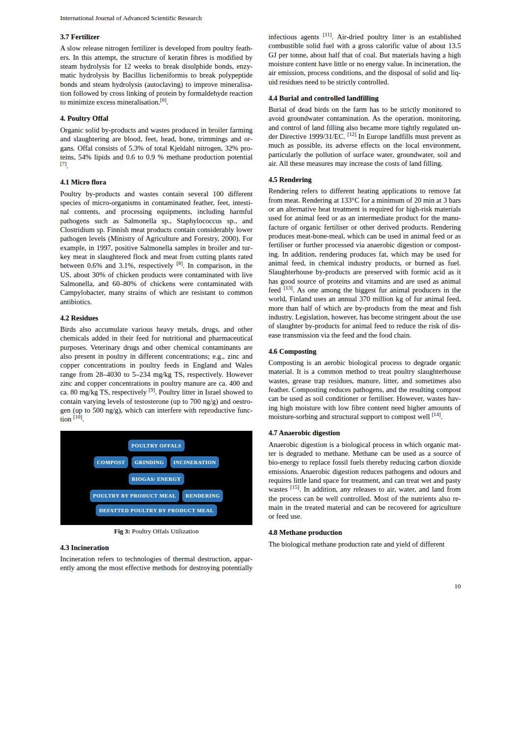International Journal of Advanced Scientific Research
3.7 Fertilizer
A slow release nitrogen fertilizer is developed from poultry feathers. In this attempt, the structure of keratin fibres is modified by steam hydrolysis for 12 weeks to break disulphide bonds, enzymatic hydrolysis by Bacillus licheniformis to break polypeptide bonds and steam hydrolysis (autoclaving) to improve mineralisation followed by cross linking of protein by formaldehyde reaction to minimize excess mineralisation.[6].
4. Poultry Offal
Organic solid by-products and wastes produced in broiler farming and slaughtering are blood, feet, head, bone, trimmings and organs. Offal consists of 5.3% of total Kjeldahl nitrogen, 32% proteins, 54% lipids and 0.6 to 0.9 % methane production potential [7].
4.1 Micro flora
Poultry by-products and wastes contain several 100 different species of micro-organisms in contaminated feather, feet, intestinal contents, and processing equipments, including harmful pathogens such as Salmonella sp., Staphylococcus sp., and Clostridium sp. Finnish meat products contain considerably lower pathogen levels (Ministry of Agriculture and Forestry, 2000). For example, in 1997, positive Salmonella samples in broiler and turkey meat in slaughtered flock and meat from cutting plants rated between 0.6% and 3.1%, respectively [8]. In comparison, in the US, about 30% of chicken products were contaminated with live Salmonella, and 60–80% of chickens were contaminated with Campylobacter, many strains of which are resistant to common antibiotics.
4.2 Residues
Birds also accumulate various heavy metals, drugs, and other chemicals added in their feed for nutritional and pharmaceutical purposes. Veterinary drugs and other chemical contaminants are also present in poultry in different concentrations; e.g., zinc and copper concentrations in poultry feeds in England and Wales range from 28–4030 to 5–234 mg/kg TS, respectively. However zinc and copper concentrations in poultry manure are ca. 400 and ca. 80 mg/kg TS, respectively [9]. Poultry litter in Israel showed to contain varying levels of testosterone (up to 700 ng/g) and oestrogen (up to 500 ng/g), which can interfere with reproductive function [10].
POULTRY OFFALS
COMPOST GRINDING INCINERATION
BIOGAS/ ENERGY
POULTRY BY PRODUCT MEAL RENDERING DEFATTED POULTRY BY PRODUCT MEAL
Fig 3: Poultry Offals Utilization
4.3 Incineration
Incineration refers to technologies of thermal destruction, apparently among the most effective methods for destroying potentially infectious agents [11]. Air-dried poultry litter is an established combustible solid fuel with a gross calorific value of about 13.5 GJ per tonne, about half that of coal. But materials having a high moisture content have little or no energy value. In incineration, the air emission, process conditions, and the disposal of solid and liquid residues need to be strictly controlled.
4.4 Burial and controlled landfilling
Burial of dead birds on the farm has to be strictly monitored to avoid groundwater contamination. As the operation, monitoring, and control of land filling also became more tightly regulated under Directive 1999/31/EC. [12] In Europe landfills must prevent as much as possible, its adverse effects on the local environment, particularly the pollution of surface water, groundwater, soil and air. All these measures may increase the costs of land filling.
4.5 Rendering
Rendering refers to different heating applications to remove fat from meat. Rendering at 133°C for a minimum of 20 min at 3 bars or an alternative heat treatment is required for high-risk materials used for animal feed or as an intermediate product for the manufacture of organic fertiliser or other derived products. Rendering produces meat-bone-meal, which can be used in animal feed or as fertiliser or further processed via anaerobic digestion or composting. In addition, rendering produces fat, which may be used for animal feed, in chemical industry products, or burned as fuel. Slaughterhouse by-products are preserved with formic acid as it has good source of proteins and vitamins and are used as animal feed [13]. As one among the biggest fur animal producers in the world, Finland uses an annual 370 million kg of fur animal feed, more than half of which are by-products from the meat and fish industry. Legislation, however, has become stringent about the use of slaughter by-products for animal feed to reduce the risk of disease transmission via the feed and the food chain.
4.6 Composting
Composting is an aerobic biological process to degrade organic material. It is a common method to treat poultry slaughterhouse wastes, grease trap residues, manure, litter, and sometimes also feather. Composting reduces pathogens, and the resulting compost can be used as soil conditioner or fertiliser. However, wastes having high moisture with low fibre content need higher amounts of moisture-sorbing and structural support to compost well [14].
4.7 Anaerobic digestion
Anaerobic digestion is a biological process in which organic matter is degraded to methane. Methane can be used as a source of bio-energy to replace fossil fuels thereby reducing carbon dioxide emissions. Anaerobic digestion reduces pathogens and odours and requires little land space for treatment, and can treat wet and pasty wastes [15]. In addition, any releases to air, water, and land from the process can be well controlled. Most of the nutrients also remain in the treated material and can be recovered for agriculture or feed use.
4.8 Methane production
The biological methane production rate and yield of different
10